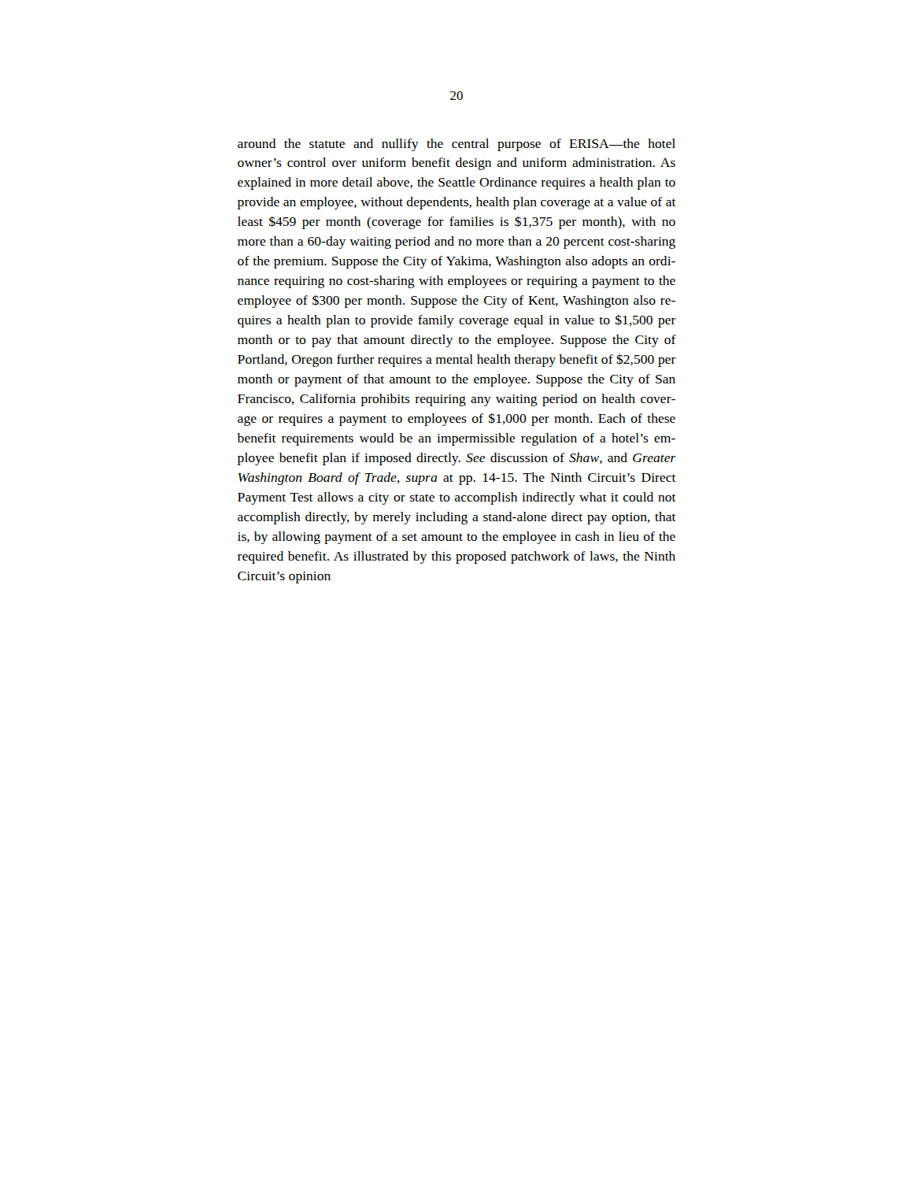20
around the statute and nullify the central purpose of ERISA—the hotel owner’s control over uniform benefit design and uniform administration. As explained in more detail above, the Seattle Ordinance requires a health plan to provide an employee, without dependents, health plan coverage at a value of at least $459 per month (coverage for families is $1,375 per month), with no more than a 60-day waiting period and no more than a 20 percent cost-sharing of the premium. Suppose the City of Yakima, Washington also adopts an ordinance requiring no cost-sharing with employees or requiring a payment to the employee of $300 per month. Suppose the City of Kent, Washington also requires a health plan to provide family coverage equal in value to $1,500 per month or to pay that amount directly to the employee. Suppose the City of Portland, Oregon further requires a mental health therapy benefit of $2,500 per month or payment of that amount to the employee. Suppose the City of San Francisco, California prohibits requiring any waiting period on health coverage or requires a payment to employees of $1,000 per month. Each of these benefit requirements would be an impermissible regulation of a hotel’s employee benefit plan if imposed directly. See discussion of Shaw, and Greater Washington Board of Trade, supra at pp. 14-15. The Ninth Circuit’s Direct Payment Test allows a city or state to accomplish indirectly what it could not accomplish directly, by merely including a stand-alone direct pay option, that is, by allowing payment of a set amount to the employee in cash in lieu of the required benefit. As illustrated by this proposed patchwork of laws, the Ninth Circuit’s opinion